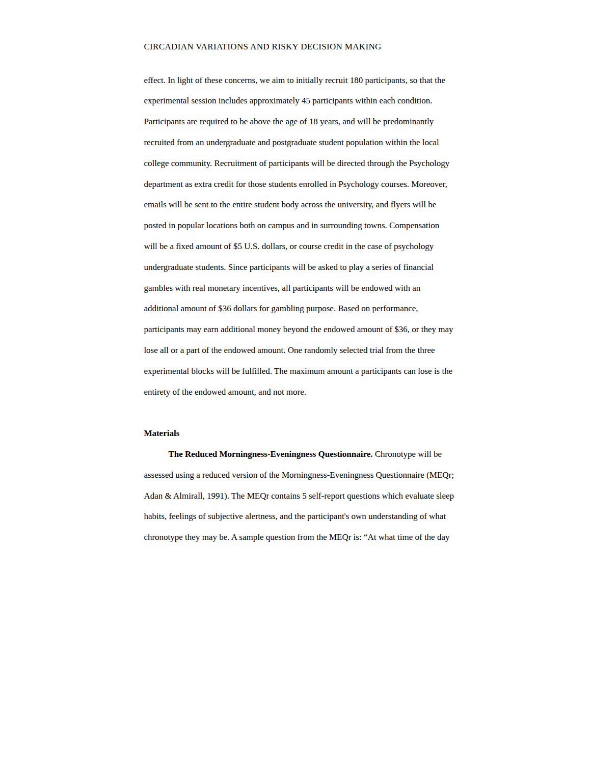Circadian Variations and Risky Decision Making
effect. In light of these concerns, we aim to initially recruit 180 participants, so that the experimental session includes approximately 45 participants within each condition. Participants are required to be above the age of 18 years, and will be predominantly recruited from an undergraduate and postgraduate student population within the local college community. Recruitment of participants will be directed through the Psychology department as extra credit for those students enrolled in Psychology courses. Moreover, emails will be sent to the entire student body across the university, and flyers will be posted in popular locations both on campus and in surrounding towns. Compensation will be a fixed amount of $5 U.S. dollars, or course credit in the case of psychology undergraduate students. Since participants will be asked to play a series of financial gambles with real monetary incentives, all participants will be endowed with an additional amount of $36 dollars for gambling purpose. Based on performance, participants may earn additional money beyond the endowed amount of $36, or they may lose all or a part of the endowed amount. One randomly selected trial from the three experimental blocks will be fulfilled. The maximum amount a participants can lose is the entirety of the endowed amount, and not more.
Materials
The Reduced Morningness-Eveningness Questionnaire. Chronotype will be assessed using a reduced version of the Morningness-Eveningness Questionnaire (MEQr; Adan & Almirall, 1991). The MEQr contains 5 self-report questions which evaluate sleep habits, feelings of subjective alertness, and the participant's own understanding of what chronotype they may be. A sample question from the MEQr is: “At what time of the day